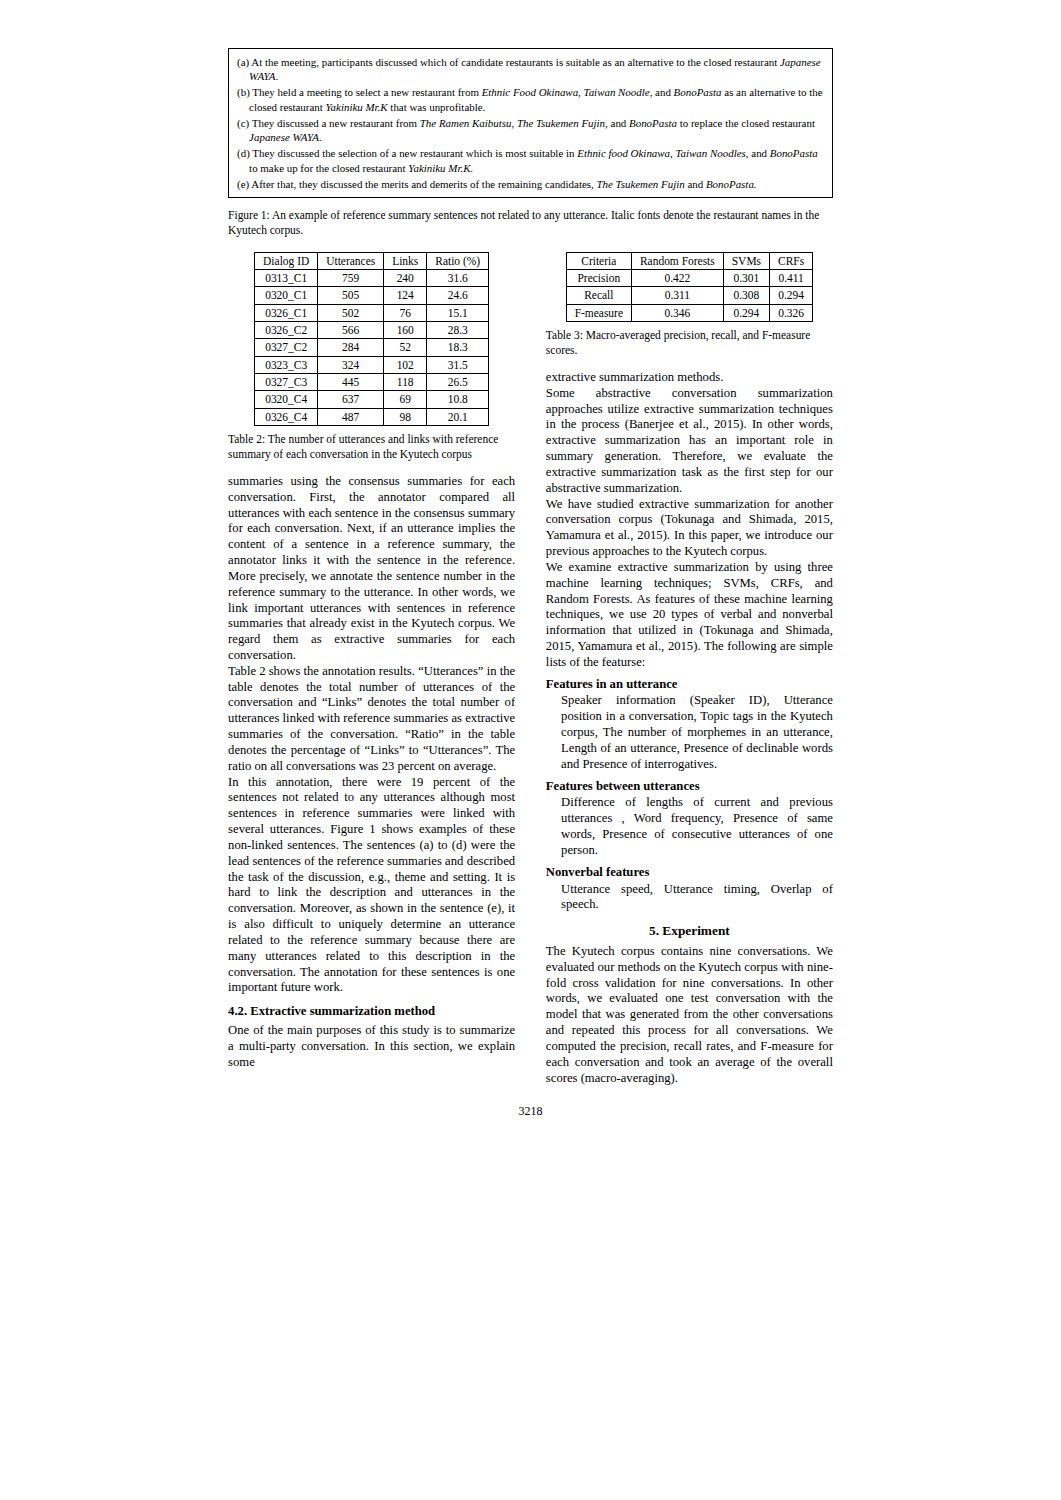(a) At the meeting, participants discussed which of candidate restaurants is suitable as an alternative to the closed restaurant Japanese WAYA.
(b) They held a meeting to select a new restaurant from Ethnic Food Okinawa, Taiwan Noodle, and BonoPasta as an alternative to the closed restaurant Yakiniku Mr.K that was unprofitable.
(c) They discussed a new restaurant from The Ramen Kaibutsu, The Tsukemen Fujin, and BonoPasta to replace the closed restaurant Japanese WAYA.
(d) They discussed the selection of a new restaurant which is most suitable in Ethnic food Okinawa, Taiwan Noodles, and BonoPasta to make up for the closed restaurant Yakiniku Mr.K.
(e) After that, they discussed the merits and demerits of the remaining candidates, The Tsukemen Fujin and BonoPasta.
Figure 1: An example of reference summary sentences not related to any utterance. Italic fonts denote the restaurant names in the Kyutech corpus.
| Dialog ID | Utterances | Links | Ratio (%) |
| --- | --- | --- | --- |
| 0313_C1 | 759 | 240 | 31.6 |
| 0320_C1 | 505 | 124 | 24.6 |
| 0326_C1 | 502 | 76 | 15.1 |
| 0326_C2 | 566 | 160 | 28.3 |
| 0327_C2 | 284 | 52 | 18.3 |
| 0323_C3 | 324 | 102 | 31.5 |
| 0327_C3 | 445 | 118 | 26.5 |
| 0320_C4 | 637 | 69 | 10.8 |
| 0326_C4 | 487 | 98 | 20.1 |
Table 2: The number of utterances and links with reference summary of each conversation in the Kyutech corpus
summaries using the consensus summaries for each conversation. First, the annotator compared all utterances with each sentence in the consensus summary for each conversation. Next, if an utterance implies the content of a sentence in a reference summary, the annotator links it with the sentence in the reference. More precisely, we annotate the sentence number in the reference summary to the utterance. In other words, we link important utterances with sentences in reference summaries that already exist in the Kyutech corpus. We regard them as extractive summaries for each conversation.
Table 2 shows the annotation results. “Utterances” in the table denotes the total number of utterances of the conversation and “Links” denotes the total number of utterances linked with reference summaries as extractive summaries of the conversation. “Ratio” in the table denotes the percentage of “Links” to “Utterances”. The ratio on all conversations was 23 percent on average.
In this annotation, there were 19 percent of the sentences not related to any utterances although most sentences in reference summaries were linked with several utterances. Figure 1 shows examples of these non-linked sentences. The sentences (a) to (d) were the lead sentences of the reference summaries and described the task of the discussion, e.g., theme and setting. It is hard to link the description and utterances in the conversation. Moreover, as shown in the sentence (e), it is also difficult to uniquely determine an utterance related to the reference summary because there are many utterances related to this description in the conversation. The annotation for these sentences is one important future work.
4.2. Extractive summarization method
One of the main purposes of this study is to summarize a multi-party conversation. In this section, we explain some
| Criteria | Random Forests | SVMs | CRFs |
| --- | --- | --- | --- |
| Precision | 0.422 | 0.301 | 0.411 |
| Recall | 0.311 | 0.308 | 0.294 |
| F-measure | 0.346 | 0.294 | 0.326 |
Table 3: Macro-averaged precision, recall, and F-measure scores.
extractive summarization methods.
Some abstractive conversation summarization approaches utilize extractive summarization techniques in the process (Banerjee et al., 2015). In other words, extractive summarization has an important role in summary generation. Therefore, we evaluate the extractive summarization task as the first step for our abstractive summarization.
We have studied extractive summarization for another conversation corpus (Tokunaga and Shimada, 2015, Yamamura et al., 2015). In this paper, we introduce our previous approaches to the Kyutech corpus.
We examine extractive summarization by using three machine learning techniques; SVMs, CRFs, and Random Forests. As features of these machine learning techniques, we use 20 types of verbal and nonverbal information that utilized in (Tokunaga and Shimada, 2015, Yamamura et al., 2015). The following are simple lists of the featurse:
Features in an utterance
Speaker information (Speaker ID), Utterance position in a conversation, Topic tags in the Kyutech corpus, The number of morphemes in an utterance, Length of an utterance, Presence of declinable words and Presence of interrogatives.
Features between utterances
Difference of lengths of current and previous utterances , Word frequency, Presence of same words, Presence of consecutive utterances of one person.
Nonverbal features
Utterance speed, Utterance timing, Overlap of speech.
5. Experiment
The Kyutech corpus contains nine conversations. We evaluated our methods on the Kyutech corpus with nine-fold cross validation for nine conversations. In other words, we evaluated one test conversation with the model that was generated from the other conversations and repeated this process for all conversations. We computed the precision, recall rates, and F-measure for each conversation and took an average of the overall scores (macro-averaging).
3218